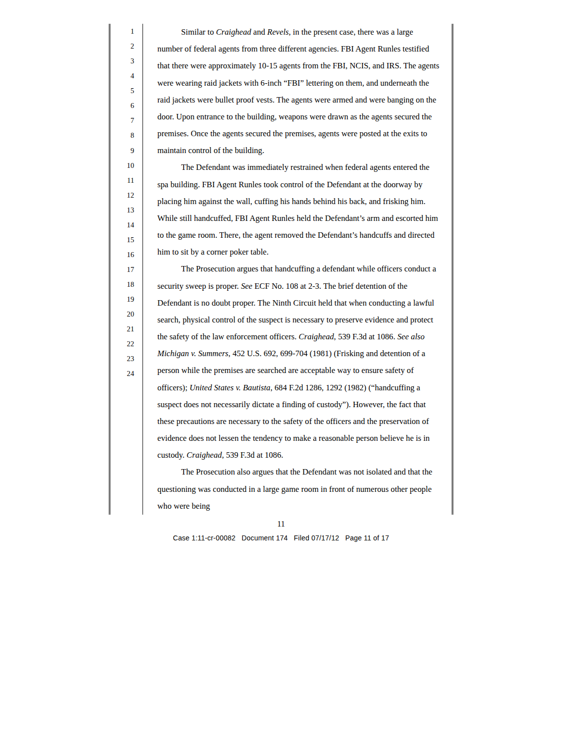1
2
3
4
5
6
7
8
9
10
11
12
13
14
15
16
17
18
19
20
21
22
23
24
Similar to Craighead and Revels, in the present case, there was a large number of federal agents from three different agencies. FBI Agent Runles testified that there were approximately 10-15 agents from the FBI, NCIS, and IRS. The agents were wearing raid jackets with 6-inch “FBI” lettering on them, and underneath the raid jackets were bullet proof vests. The agents were armed and were banging on the door. Upon entrance to the building, weapons were drawn as the agents secured the premises. Once the agents secured the premises, agents were posted at the exits to maintain control of the building.
The Defendant was immediately restrained when federal agents entered the spa building. FBI Agent Runles took control of the Defendant at the doorway by placing him against the wall, cuffing his hands behind his back, and frisking him. While still handcuffed, FBI Agent Runles held the Defendant’s arm and escorted him to the game room. There, the agent removed the Defendant’s handcuffs and directed him to sit by a corner poker table.
The Prosecution argues that handcuffing a defendant while officers conduct a security sweep is proper. See ECF No. 108 at 2-3. The brief detention of the Defendant is no doubt proper. The Ninth Circuit held that when conducting a lawful search, physical control of the suspect is necessary to preserve evidence and protect the safety of the law enforcement officers. Craighead, 539 F.3d at 1086. See also Michigan v. Summers, 452 U.S. 692, 699-704 (1981) (Frisking and detention of a person while the premises are searched are acceptable way to ensure safety of officers); United States v. Bautista, 684 F.2d 1286, 1292 (1982) (“handcuffing a suspect does not necessarily dictate a finding of custody”). However, the fact that these precautions are necessary to the safety of the officers and the preservation of evidence does not lessen the tendency to make a reasonable person believe he is in custody. Craighead, 539 F.3d at 1086.
The Prosecution also argues that the Defendant was not isolated and that the questioning was conducted in a large game room in front of numerous other people who were being
11
Case 1:11-cr-00082 Document 174 Filed 07/17/12 Page 11 of 17